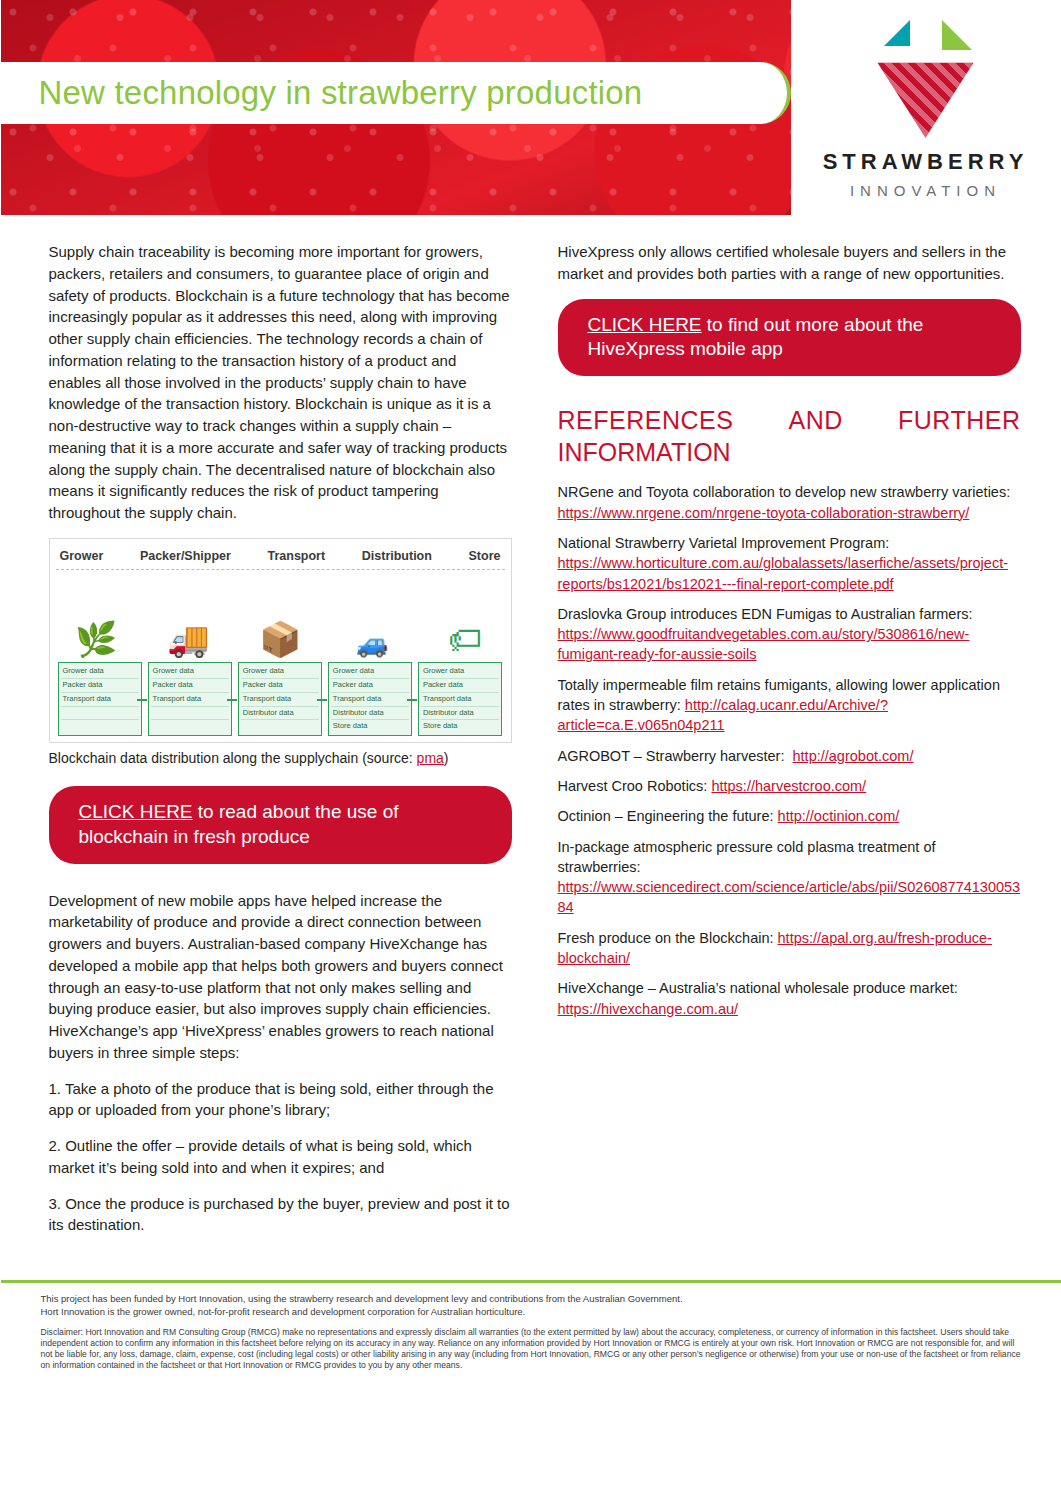New technology in strawberry production
STRAWBERRY
INNOVATION
Supply chain traceability is becoming more important for growers, packers, retailers and consumers, to guarantee place of origin and safety of products. Blockchain is a future technology that has become increasingly popular as it addresses this need, along with improving other supply chain efficiencies. The technology records a chain of information relating to the transaction history of a product and enables all those involved in the products’ supply chain to have knowledge of the transaction history. Blockchain is unique as it is a non-destructive way to track changes within a supply chain – meaning that it is a more accurate and safer way of tracking products along the supply chain. The decentralised nature of blockchain also means it significantly reduces the risk of product tampering throughout the supply chain.
Grower Packer/Shipper Transport Distribution Store
🌿
🚚
📦
🚙
🏷
Grower data
Packer data
Transport data
Grower data
Packer data
Transport data
Grower data
Packer data
Transport data
Distributor data
Grower data
Packer data
Transport data
Distributor data
Store data
Grower data
Packer data
Transport data
Distributor data
Store data
Blockchain data distribution along the supplychain (source: pma)
CLICK HERE to read about the use of blockchain in fresh produce
Development of new mobile apps have helped increase the marketability of produce and provide a direct connection between growers and buyers. Australian-based company HiveXchange has developed a mobile app that helps both growers and buyers connect through an easy-to-use platform that not only makes selling and buying produce easier, but also improves supply chain efficiencies. HiveXchange’s app ‘HiveXpress’ enables growers to reach national buyers in three simple steps:
1. Take a photo of the produce that is being sold, either through the app or uploaded from your phone’s library;
2. Outline the offer – provide details of what is being sold, which market it’s being sold into and when it expires; and
3. Once the produce is purchased by the buyer, preview and post it to its destination.
HiveXpress only allows certified wholesale buyers and sellers in the market and provides both parties with a range of new opportunities.
CLICK HERE to find out more about the HiveXpress mobile app
REFERENCES AND FURTHER
INFORMATION
NRGene and Toyota collaboration to develop new strawberry varieties: https://www.nrgene.com/nrgene-toyota-collaboration-strawberry/
National Strawberry Varietal Improvement Program: https://www.horticulture.com.au/globalassets/laserfiche/assets/project-reports/bs12021/bs12021---final-report-complete.pdf
Draslovka Group introduces EDN Fumigas to Australian farmers: https://www.goodfruitandvegetables.com.au/story/5308616/new-fumigant-ready-for-aussie-soils
Totally impermeable film retains fumigants, allowing lower application rates in strawberry: http://calag.ucanr.edu/Archive/?article=ca.E.v065n04p211
AGROBOT – Strawberry harvester: http://agrobot.com/
Harvest Croo Robotics: https://harvestcroo.com/
Octinion – Engineering the future: http://octinion.com/
In-package atmospheric pressure cold plasma treatment of strawberries: https://www.sciencedirect.com/science/article/abs/pii/S0260877413005384
Fresh produce on the Blockchain: https://apal.org.au/fresh-produce-blockchain/
HiveXchange – Australia’s national wholesale produce market: https://hivexchange.com.au/
This project has been funded by Hort Innovation, using the strawberry research and development levy and contributions from the Australian Government.
Hort Innovation is the grower owned, not-for-profit research and development corporation for Australian horticulture.
Disclaimer: Hort Innovation and RM Consulting Group (RMCG) make no representations and expressly disclaim all warranties (to the extent permitted by law) about the accuracy, completeness, or currency of information in this factsheet. Users should take independent action to confirm any information in this factsheet before relying on its accuracy in any way. Reliance on any information provided by Hort Innovation or RMCG is entirely at your own risk. Hort Innovation or RMCG are not responsible for, and will not be liable for, any loss, damage, claim, expense, cost (including legal costs) or other liability arising in any way (including from Hort Innovation, RMCG or any other person’s negligence or otherwise) from your use or non-use of the factsheet or from reliance on information contained in the factsheet or that Hort Innovation or RMCG provides to you by any other means.